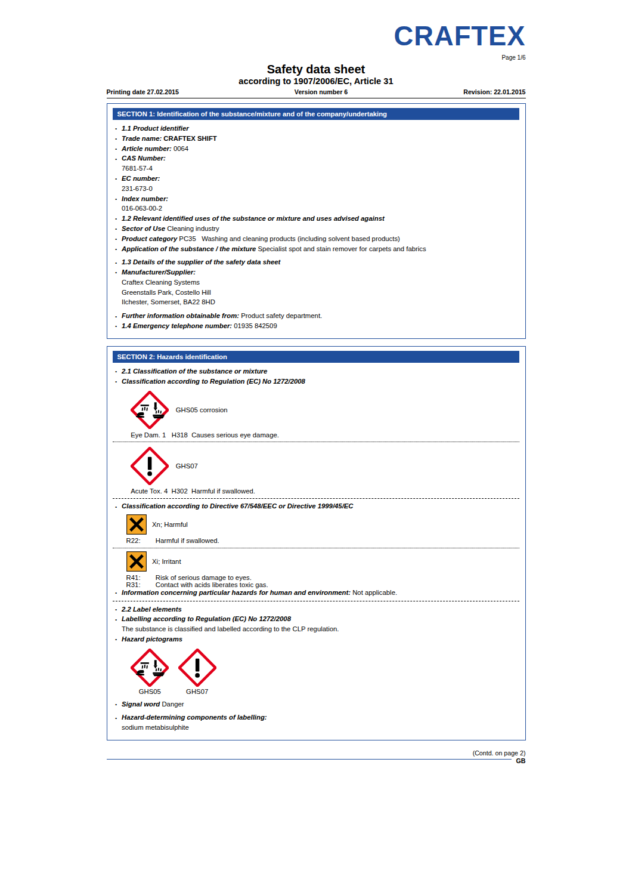CRAFTEX
Page 1/6
Safety data sheet
according to 1907/2006/EC, Article 31
Printing date 27.02.2015
Version number 6
Revision: 22.01.2015
SECTION 1: Identification of the substance/mixture and of the company/undertaking
1.1 Product identifier
Trade name: CRAFTEX SHIFT
Article number: 0064
CAS Number:
7681-57-4
EC number:
231-673-0
Index number:
016-063-00-2
1.2 Relevant identified uses of the substance or mixture and uses advised against
Sector of Use Cleaning industry
Product category PC35 Washing and cleaning products (including solvent based products)
Application of the substance / the mixture Specialist spot and stain remover for carpets and fabrics
1.3 Details of the supplier of the safety data sheet
Manufacturer/Supplier:
Craftex Cleaning Systems
Greenstalls Park, Costello Hill
Ilchester, Somerset, BA22 8HD
Further information obtainable from: Product safety department.
1.4 Emergency telephone number: 01935 842509
SECTION 2: Hazards identification
2.1 Classification of the substance or mixture
Classification according to Regulation (EC) No 1272/2008
GHS05 corrosion
Eye Dam. 1 H318 Causes serious eye damage.
GHS07
Acute Tox. 4 H302 Harmful if swallowed.
Classification according to Directive 67/548/EEC or Directive 1999/45/EC
Xn; Harmful
R22: Harmful if swallowed.
Xi; Irritant
R41: Risk of serious damage to eyes.
R31: Contact with acids liberates toxic gas.
Information concerning particular hazards for human and environment: Not applicable.
2.2 Label elements
Labelling according to Regulation (EC) No 1272/2008
The substance is classified and labelled according to the CLP regulation.
Hazard pictograms
GHS05
GHS07
Signal word Danger
Hazard-determining components of labelling:
sodium metabisulphite
(Contd. on page 2)
GB